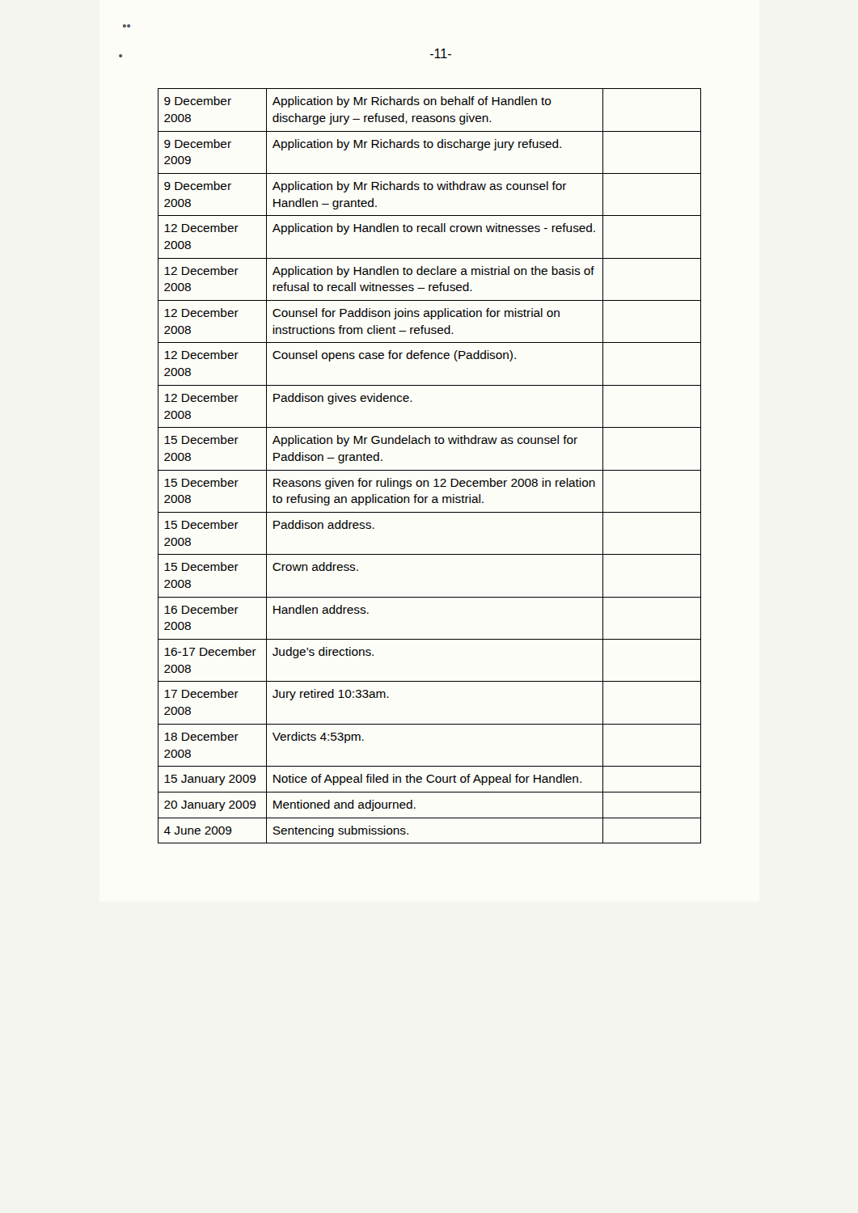•••
-11-
| 9 December 2008 | Application by Mr Richards on behalf of Handlen to discharge jury – refused, reasons given. | |
| 9 December 2009 | Application by Mr Richards to discharge jury refused. | |
| 9 December 2008 | Application by Mr Richards to withdraw as counsel for Handlen – granted. | |
| 12 December 2008 | Application by Handlen to recall crown witnesses - refused. | |
| 12 December 2008 | Application by Handlen to declare a mistrial on the basis of refusal to recall witnesses – refused. | |
| 12 December 2008 | Counsel for Paddison joins application for mistrial on instructions from client – refused. | |
| 12 December 2008 | Counsel opens case for defence (Paddison). | |
| 12 December 2008 | Paddison gives evidence. | |
| 15 December 2008 | Application by Mr Gundelach to withdraw as counsel for Paddison – granted. | |
| 15 December 2008 | Reasons given for rulings on 12 December 2008 in relation to refusing an application for a mistrial. | |
| 15 December 2008 | Paddison address. | |
| 15 December 2008 | Crown address. | |
| 16 December 2008 | Handlen address. | |
| 16-17 December 2008 | Judge’s directions. | |
| 17 December 2008 | Jury retired 10:33am. | |
| 18 December 2008 | Verdicts 4:53pm. | |
| 15 January 2009 | Notice of Appeal filed in the Court of Appeal for Handlen. | |
| 20 January 2009 | Mentioned and adjourned. | |
| 4 June 2009 | Sentencing submissions. | |